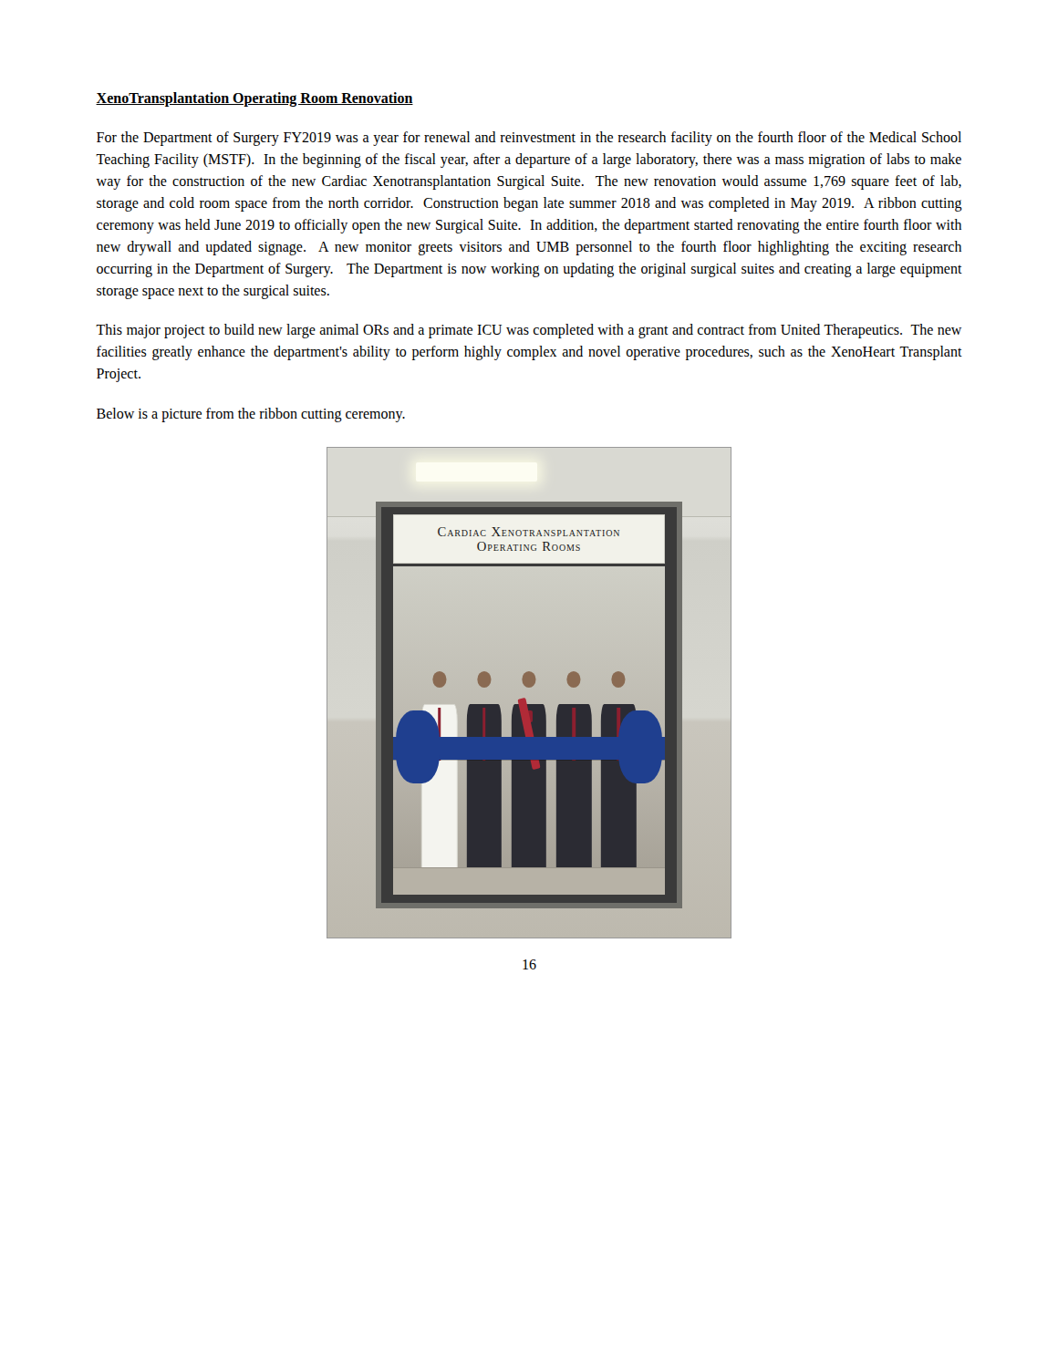XenoTransplantation Operating Room Renovation
For the Department of Surgery FY2019 was a year for renewal and reinvestment in the research facility on the fourth floor of the Medical School Teaching Facility (MSTF). In the beginning of the fiscal year, after a departure of a large laboratory, there was a mass migration of labs to make way for the construction of the new Cardiac Xenotransplantation Surgical Suite. The new renovation would assume 1,769 square feet of lab, storage and cold room space from the north corridor. Construction began late summer 2018 and was completed in May 2019. A ribbon cutting ceremony was held June 2019 to officially open the new Surgical Suite. In addition, the department started renovating the entire fourth floor with new drywall and updated signage. A new monitor greets visitors and UMB personnel to the fourth floor highlighting the exciting research occurring in the Department of Surgery. The Department is now working on updating the original surgical suites and creating a large equipment storage space next to the surgical suites.
This major project to build new large animal ORs and a primate ICU was completed with a grant and contract from United Therapeutics. The new facilities greatly enhance the department's ability to perform highly complex and novel operative procedures, such as the XenoHeart Transplant Project.
Below is a picture from the ribbon cutting ceremony.
Cardiac Xenotransplantation
Operating Rooms
16